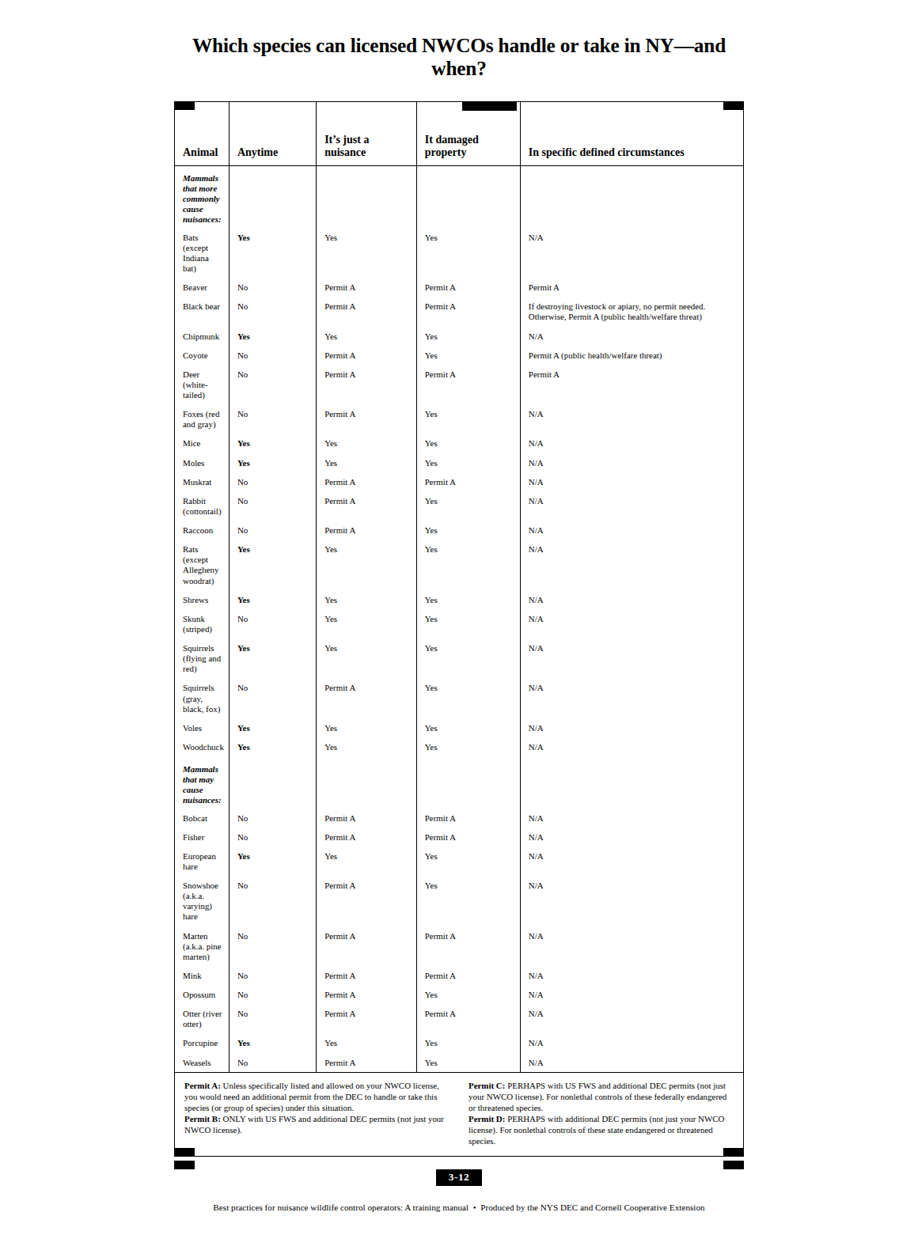Which species can licensed NWCOs handle or take in NY—and when?
| Animal | Anytime | It’s just a nuisance | It damaged property | In specific defined circumstances |
| --- | --- | --- | --- | --- |
| Mammals that more commonly cause nuisances: | | | | |
| Bats (except Indiana bat) | Yes | Yes | Yes | N/A |
| Beaver | No | Permit A | Permit A | Permit A |
| Black bear | No | Permit A | Permit A | If destroying livestock or apiary, no permit needed. Otherwise, Permit A (public health/welfare threat) |
| Chipmunk | Yes | Yes | Yes | N/A |
| Coyote | No | Permit A | Yes | Permit A (public health/welfare threat) |
| Deer (white-tailed) | No | Permit A | Permit A | Permit A |
| Foxes (red and gray) | No | Permit A | Yes | N/A |
| Mice | Yes | Yes | Yes | N/A |
| Moles | Yes | Yes | Yes | N/A |
| Muskrat | No | Permit A | Permit A | N/A |
| Rabbit (cottontail) | No | Permit A | Yes | N/A |
| Raccoon | No | Permit A | Yes | N/A |
| Rats (except Allegheny woodrat) | Yes | Yes | Yes | N/A |
| Shrews | Yes | Yes | Yes | N/A |
| Skunk (striped) | No | Yes | Yes | N/A |
| Squirrels (flying and red) | Yes | Yes | Yes | N/A |
| Squirrels (gray, black, fox) | No | Permit A | Yes | N/A |
| Voles | Yes | Yes | Yes | N/A |
| Woodchuck | Yes | Yes | Yes | N/A |
| Mammals that may cause nuisances: | | | | |
| Bobcat | No | Permit A | Permit A | N/A |
| Fisher | No | Permit A | Permit A | N/A |
| European hare | Yes | Yes | Yes | N/A |
| Snowshoe (a.k.a. varying) hare | No | Permit A | Yes | N/A |
| Marten (a.k.a. pine marten) | No | Permit A | Permit A | N/A |
| Mink | No | Permit A | Permit A | N/A |
| Opossum | No | Permit A | Yes | N/A |
| Otter (river otter) | No | Permit A | Permit A | N/A |
| Porcupine | Yes | Yes | Yes | N/A |
| Weasels | No | Permit A | Yes | N/A |
Permit A: Unless specifically listed and allowed on your NWCO license, you would need an additional permit from the DEC to handle or take this species (or group of species) under this situation.
Permit B: ONLY with US FWS and additional DEC permits (not just your NWCO license).
Permit C: PERHAPS with US FWS and additional DEC permits (not just your NWCO license). For nonlethal controls of these federally endangered or threatened species.
Permit D: PERHAPS with additional DEC permits (not just your NWCO license). For nonlethal controls of these state endangered or threatened species.
3-12
Best practices for nuisance wildlife control operators: A training manual • Produced by the NYS DEC and Cornell Cooperative Extension